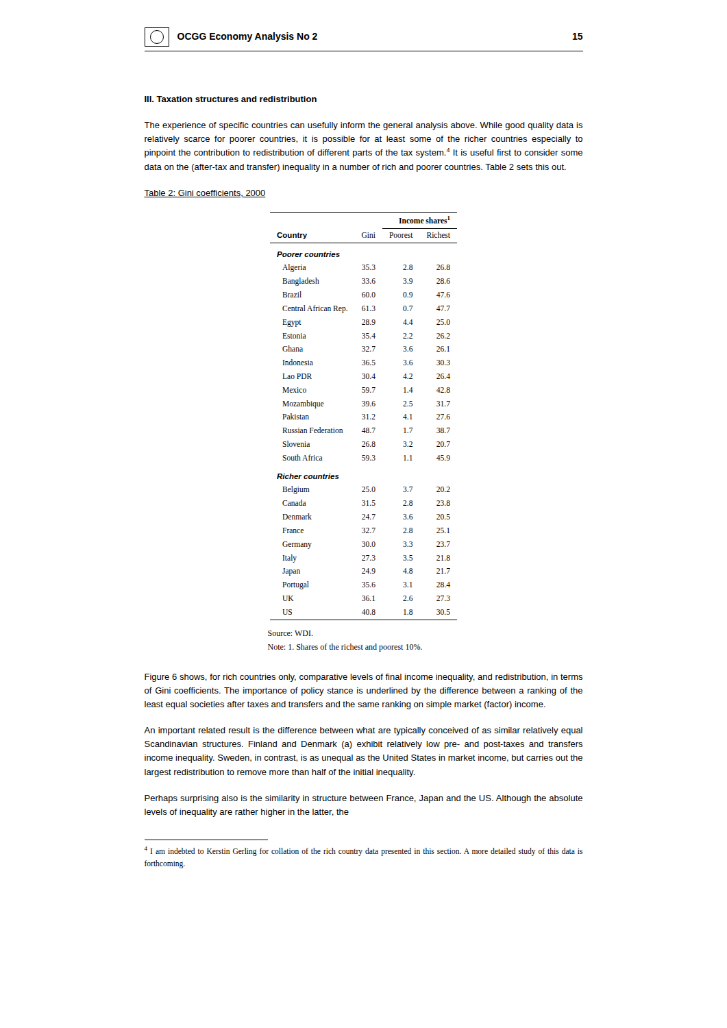OCGG Economy Analysis No 2
15
III. Taxation structures and redistribution
The experience of specific countries can usefully inform the general analysis above. While good quality data is relatively scarce for poorer countries, it is possible for at least some of the richer countries especially to pinpoint the contribution to redistribution of different parts of the tax system.4 It is useful first to consider some data on the (after-tax and transfer) inequality in a number of rich and poorer countries. Table 2 sets this out.
Table 2: Gini coefficients, 2000
| | | Income shares 1 |
| --- | --- | --- |
| Country | Gini | Poorest | Richest |
| Poorer countries |
| Algeria | 35.3 | 2.8 | 26.8 |
| Bangladesh | 33.6 | 3.9 | 28.6 |
| Brazil | 60.0 | 0.9 | 47.6 |
| Central African Rep. | 61.3 | 0.7 | 47.7 |
| Egypt | 28.9 | 4.4 | 25.0 |
| Estonia | 35.4 | 2.2 | 26.2 |
| Ghana | 32.7 | 3.6 | 26.1 |
| Indonesia | 36.5 | 3.6 | 30.3 |
| Lao PDR | 30.4 | 4.2 | 26.4 |
| Mexico | 59.7 | 1.4 | 42.8 |
| Mozambique | 39.6 | 2.5 | 31.7 |
| Pakistan | 31.2 | 4.1 | 27.6 |
| Russian Federation | 48.7 | 1.7 | 38.7 |
| Slovenia | 26.8 | 3.2 | 20.7 |
| South Africa | 59.3 | 1.1 | 45.9 |
| Richer countries |
| Belgium | 25.0 | 3.7 | 20.2 |
| Canada | 31.5 | 2.8 | 23.8 |
| Denmark | 24.7 | 3.6 | 20.5 |
| France | 32.7 | 2.8 | 25.1 |
| Germany | 30.0 | 3.3 | 23.7 |
| Italy | 27.3 | 3.5 | 21.8 |
| Japan | 24.9 | 4.8 | 21.7 |
| Portugal | 35.6 | 3.1 | 28.4 |
| UK | 36.1 | 2.6 | 27.3 |
| US | 40.8 | 1.8 | 30.5 |
Source: WDI.
Note: 1. Shares of the richest and poorest 10%.
Figure 6 shows, for rich countries only, comparative levels of final income inequality, and redistribution, in terms of Gini coefficients. The importance of policy stance is underlined by the difference between a ranking of the least equal societies after taxes and transfers and the same ranking on simple market (factor) income.
An important related result is the difference between what are typically conceived of as similar relatively equal Scandinavian structures. Finland and Denmark (a) exhibit relatively low pre- and post-taxes and transfers income inequality. Sweden, in contrast, is as unequal as the United States in market income, but carries out the largest redistribution to remove more than half of the initial inequality.
Perhaps surprising also is the similarity in structure between France, Japan and the US. Although the absolute levels of inequality are rather higher in the latter, the
4 I am indebted to Kerstin Gerling for collation of the rich country data presented in this section. A more detailed study of this data is forthcoming.